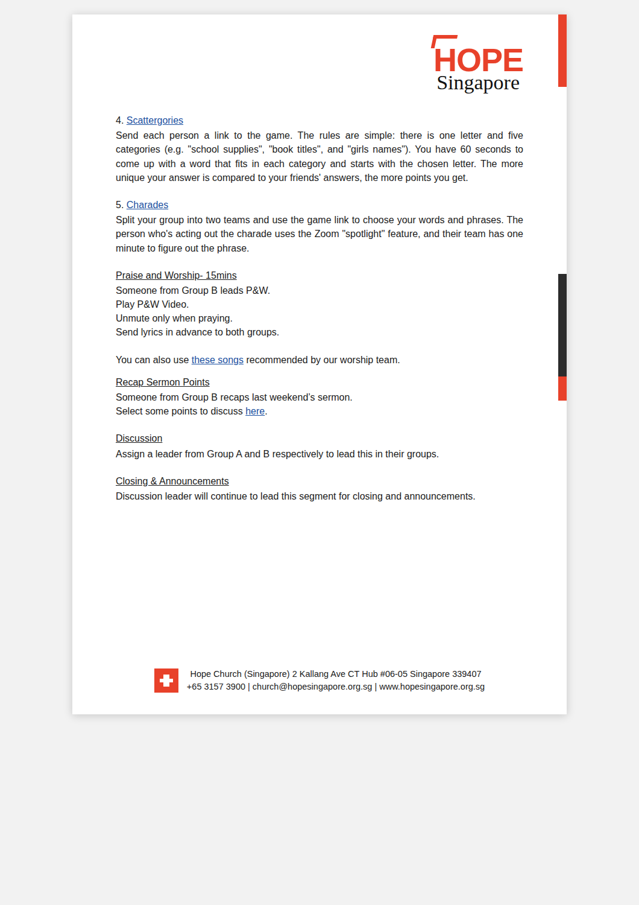HOPE Singapore
4. Scattergories
Send each person a link to the game. The rules are simple: there is one letter and five categories (e.g. "school supplies", "book titles", and "girls names"). You have 60 seconds to come up with a word that fits in each category and starts with the chosen letter. The more unique your answer is compared to your friends' answers, the more points you get.
5. Charades
Split your group into two teams and use the game link to choose your words and phrases. The person who's acting out the charade uses the Zoom "spotlight" feature, and their team has one minute to figure out the phrase.
Praise and Worship- 15mins
Someone from Group B leads P&W.
Play P&W Video.
Unmute only when praying.
Send lyrics in advance to both groups.
You can also use these songs recommended by our worship team.
Recap Sermon Points
Someone from Group B recaps last weekend’s sermon.
Select some points to discuss here.
Discussion
Assign a leader from Group A and B respectively to lead this in their groups.
Closing & Announcements
Discussion leader will continue to lead this segment for closing and announcements.
Hope Church (Singapore) 2 Kallang Ave CT Hub #06-05 Singapore 339407
+65 3157 3900 | church@hopesingapore.org.sg | www.hopesingapore.org.sg